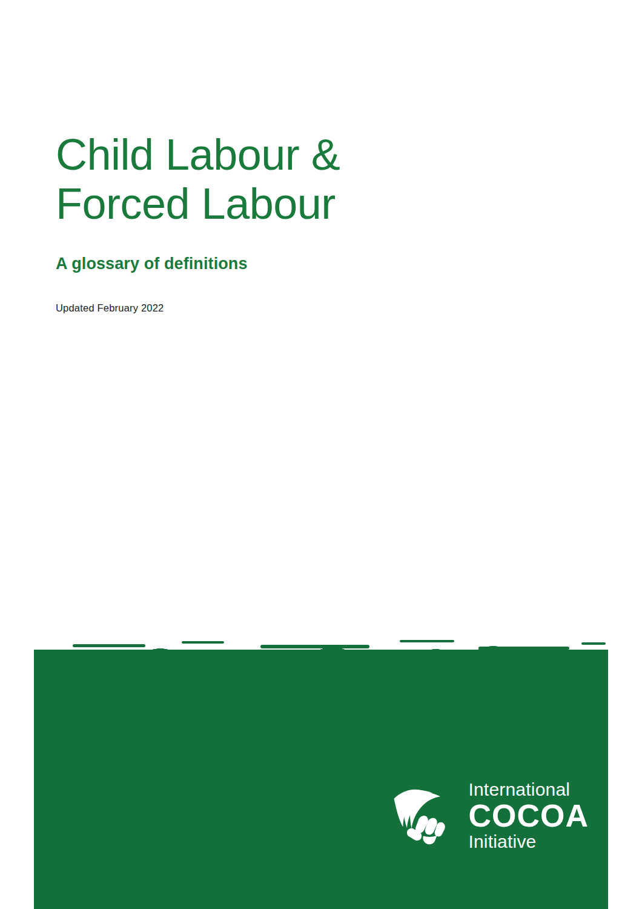Child Labour & Forced Labour
A glossary of definitions
Updated February 2022
International COCOA Initiative